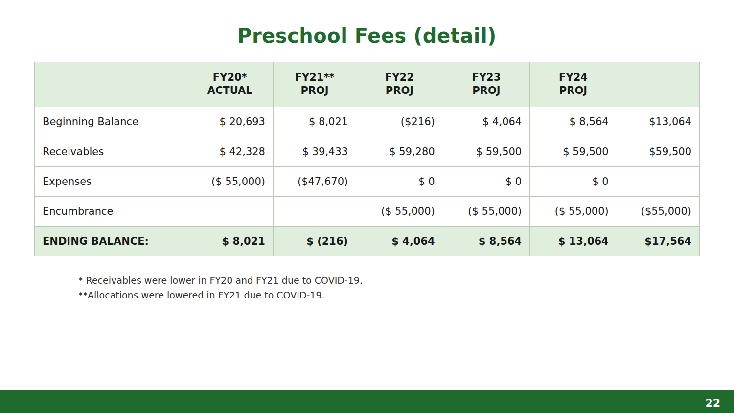Preschool Fees (detail)
| | FY20* ACTUAL | FY21** PROJ | FY22 PROJ | FY23 PROJ | FY24 PROJ | |
| --- | --- | --- | --- | --- | --- | --- |
| Beginning Balance | $ 20,693 | $ 8,021 | ($216) | $ 4,064 | $ 8,564 | $13,064 |
| Receivables | $ 42,328 | $ 39,433 | $ 59,280 | $ 59,500 | $ 59,500 | $59,500 |
| Expenses | ($ 55,000) | ($47,670) | $ 0 | $ 0 | $ 0 | |
| Encumbrance | | | ($ 55,000) | ($ 55,000) | ($ 55,000) | ($55,000) |
| ENDING BALANCE: | $ 8,021 | $ (216) | $ 4,064 | $ 8,564 | $ 13,064 | $17,564 |
* Receivables were lower in FY20 and FY21 due to COVID-19.
**Allocations were lowered in FY21 due to COVID-19.
22